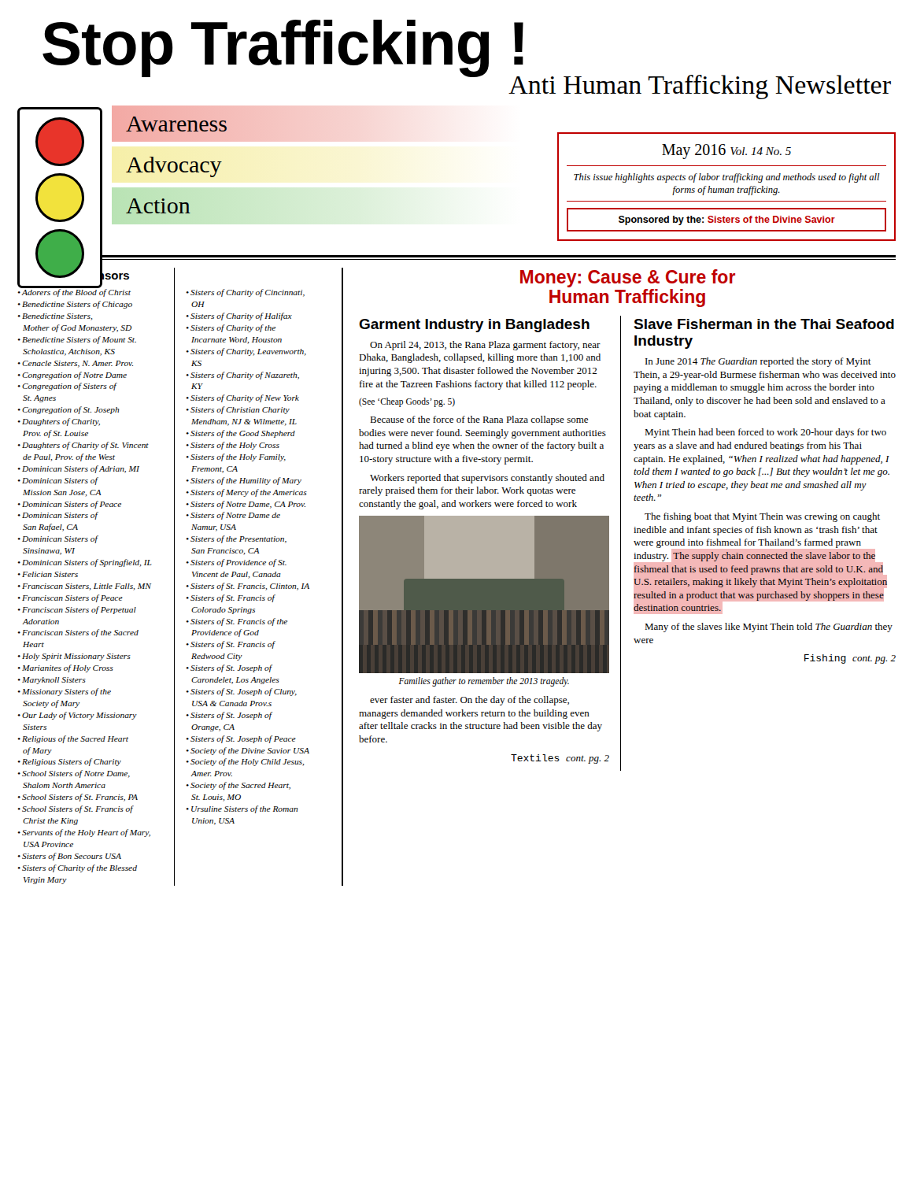Stop Trafficking !
Anti Human Trafficking Newsletter
Awareness
Advocacy
Action
May 2016 Vol. 14 No. 5
This issue highlights aspects of labor trafficking and methods used to fight all forms of human trafficking.
Sponsored by the: Sisters of the Divine Savior
Co-Sponsors
Adorers of the Blood of Christ
Benedictine Sisters of Chicago
Benedictine Sisters,
Mother of God Monastery, SD
Benedictine Sisters of Mount St.
Scholastica, Atchison, KS
Cenacle Sisters, N. Amer. Prov.
Congregation of Notre Dame
Congregation of Sisters of
St. Agnes
Congregation of St. Joseph
Daughters of Charity,
Prov. of St. Louise
Daughters of Charity of St. Vincent
de Paul, Prov. of the West
Dominican Sisters of Adrian, MI
Dominican Sisters of
Mission San Jose, CA
Dominican Sisters of Peace
Dominican Sisters of
San Rafael, CA
Dominican Sisters of
Sinsinawa, WI
Dominican Sisters of Springfield, IL
Felician Sisters
Franciscan Sisters, Little Falls, MN
Franciscan Sisters of Peace
Franciscan Sisters of Perpetual
Adoration
Franciscan Sisters of the Sacred
Heart
Holy Spirit Missionary Sisters
Marianites of Holy Cross
Maryknoll Sisters
Missionary Sisters of the
Society of Mary
Our Lady of Victory Missionary
Sisters
Religious of the Sacred Heart
of Mary
Religious Sisters of Charity
School Sisters of Notre Dame,
Shalom North America
School Sisters of St. Francis, PA
School Sisters of St. Francis of
Christ the King
Servants of the Holy Heart of Mary,
USA Province
Sisters of Bon Secours USA
Sisters of Charity of the Blessed
Virgin Mary
Sisters of Charity of Cincinnati,
OH
Sisters of Charity of Halifax
Sisters of Charity of the
Incarnate Word, Houston
Sisters of Charity, Leavenworth,
KS
Sisters of Charity of Nazareth,
KY
Sisters of Charity of New York
Sisters of Christian Charity
Mendham, NJ & Wilmette, IL
Sisters of the Good Shepherd
Sisters of the Holy Cross
Sisters of the Holy Family,
Fremont, CA
Sisters of the Humility of Mary
Sisters of Mercy of the Americas
Sisters of Notre Dame, CA Prov.
Sisters of Notre Dame de
Namur, USA
Sisters of the Presentation,
San Francisco, CA
Sisters of Providence of St.
Vincent de Paul, Canada
Sisters of St. Francis, Clinton, IA
Sisters of St. Francis of
Colorado Springs
Sisters of St. Francis of the
Providence of God
Sisters of St. Francis of
Redwood City
Sisters of St. Joseph of
Carondelet, Los Angeles
Sisters of St. Joseph of Cluny,
USA & Canada Prov.s
Sisters of St. Joseph of
Orange, CA
Sisters of St. Joseph of Peace
Society of the Divine Savior USA
Society of the Holy Child Jesus,
Amer. Prov.
Society of the Sacred Heart,
St. Louis, MO
Ursuline Sisters of the Roman
Union, USA
Money: Cause & Cure for
Human Trafficking
Garment Industry in Bangladesh
On April 24, 2013, the Rana Plaza garment factory, near Dhaka, Bangladesh, collapsed, killing more than 1,100 and injuring 3,500. That disaster followed the November 2012 fire at the Tazreen Fashions factory that killed 112 people.
(See ‘Cheap Goods’ pg. 5)
Because of the force of the Rana Plaza collapse some bodies were never found. Seemingly government authorities had turned a blind eye when the owner of the factory built a 10-story structure with a five-story permit.
Workers reported that supervisors constantly shouted and rarely praised them for their labor. Work quotas were constantly the goal, and workers were forced to work
Families gather to remember the 2013 tragedy.
ever faster and faster. On the day of the collapse, managers demanded workers return to the building even after telltale cracks in the structure had been visible the day before.
Textiles cont. pg. 2
Slave Fisherman in the Thai Seafood Industry
In June 2014 The Guardian reported the story of Myint Thein, a 29-year-old Burmese fisherman who was deceived into paying a middleman to smuggle him across the border into Thailand, only to discover he had been sold and enslaved to a boat captain.
Myint Thein had been forced to work 20-hour days for two years as a slave and had endured beatings from his Thai captain. He explained, “When I realized what had happened, I told them I wanted to go back [...] But they wouldn’t let me go. When I tried to escape, they beat me and smashed all my teeth.”
The fishing boat that Myint Thein was crewing on caught inedible and infant species of fish known as ‘trash fish’ that were ground into fishmeal for Thailand’s farmed prawn industry. The supply chain connected the slave labor to the fishmeal that is used to feed prawns that are sold to U.K. and U.S. retailers, making it likely that Myint Thein’s exploitation resulted in a product that was purchased by shoppers in these destination countries.
Many of the slaves like Myint Thein told The Guardian they were
Fishing cont. pg. 2